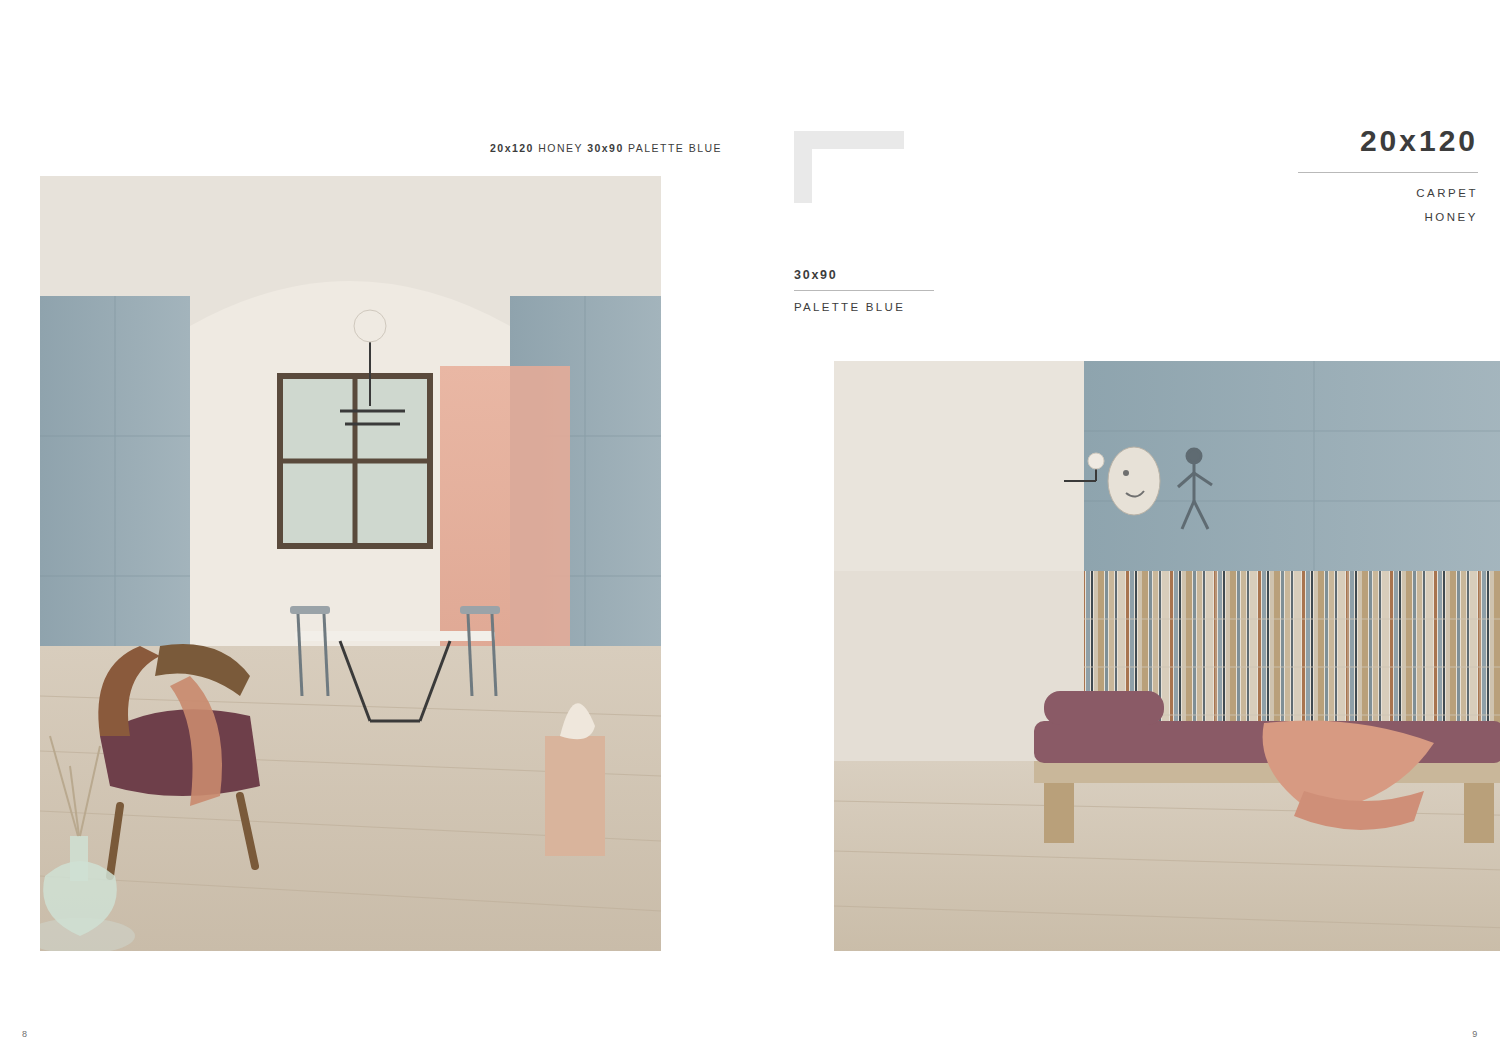20x120 HONEY 30x90 PALETTE BLUE
8
20x120
CARPET
HONEY
30x90
PALETTE BLUE
9